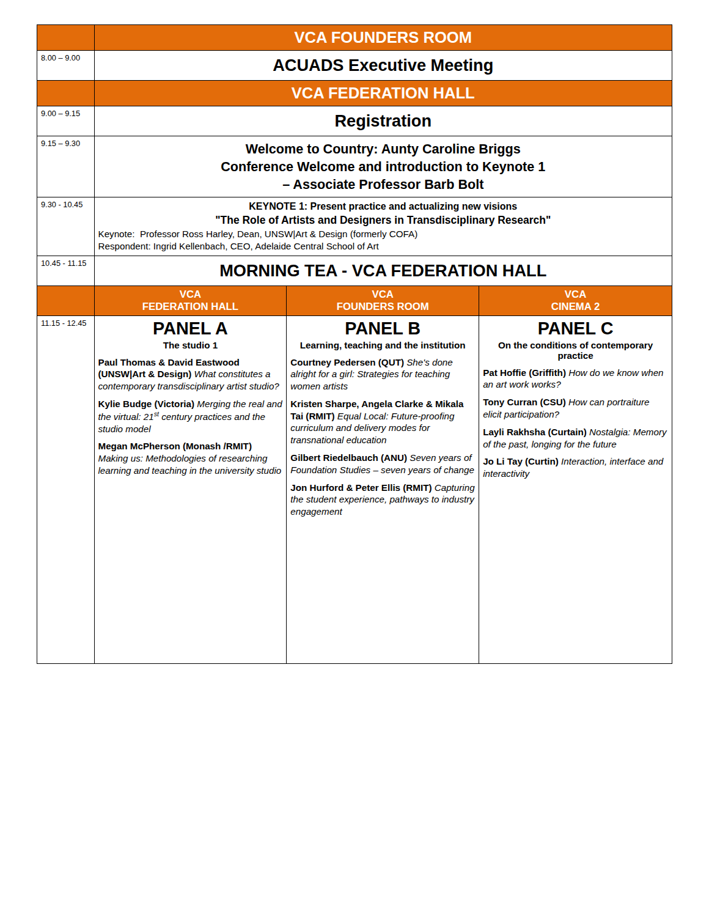| | VCA FOUNDERS ROOM |
| 8.00 – 9.00 | ACUADS Executive Meeting |
| | VCA FEDERATION HALL |
| 9.00 – 9.15 | Registration |
| 9.15 – 9.30 | Welcome to Country: Aunty Caroline Briggs Conference Welcome and introduction to Keynote 1 – Associate Professor Barb Bolt |
| 9.30 - 10.45 | KEYNOTE 1: Present practice and actualizing new visions "The Role of Artists and Designers in Transdisciplinary Research" Keynote: Professor Ross Harley, Dean, UNSW/Art & Design (formerly COFA) Respondent: Ingrid Kellenbach, CEO, Adelaide Central School of Art |
| 10.45 - 11.15 | MORNING TEA - VCA FEDERATION HALL |
| | VCA FEDERATION HALL | VCA FOUNDERS ROOM | VCA CINEMA 2 |
| 11.15 - 12.45 | PANEL A The studio 1 Paul Thomas & David Eastwood (UNSW/Art & Design) What constitutes a contemporary transdisciplinary artist studio? Kylie Budge (Victoria) Merging the real and the virtual: 21 st century practices and the studio model Megan McPherson (Monash /RMIT) Making us: Methodologies of researching learning and teaching in the university studio | PANEL B Learning, teaching and the institution Courtney Pedersen (QUT) She's done alright for a girl: Strategies for teaching women artists Kristen Sharpe, Angela Clarke & Mikala Tai (RMIT) Equal Local: Future-proofing curriculum and delivery modes for transnational education Gilbert Riedelbauch (ANU) Seven years of Foundation Studies – seven years of change Jon Hurford & Peter Ellis (RMIT) Capturing the student experience, pathways to industry engagement | PANEL C On the conditions of contemporary practice Pat Hoffie (Griffith) How do we know when an art work works? Tony Curran (CSU) How can portraiture elicit participation? Layli Rakhsha (Curtain) Nostalgia: Memory of the past, longing for the future Jo Li Tay (Curtin) Interaction, interface and interactivity |